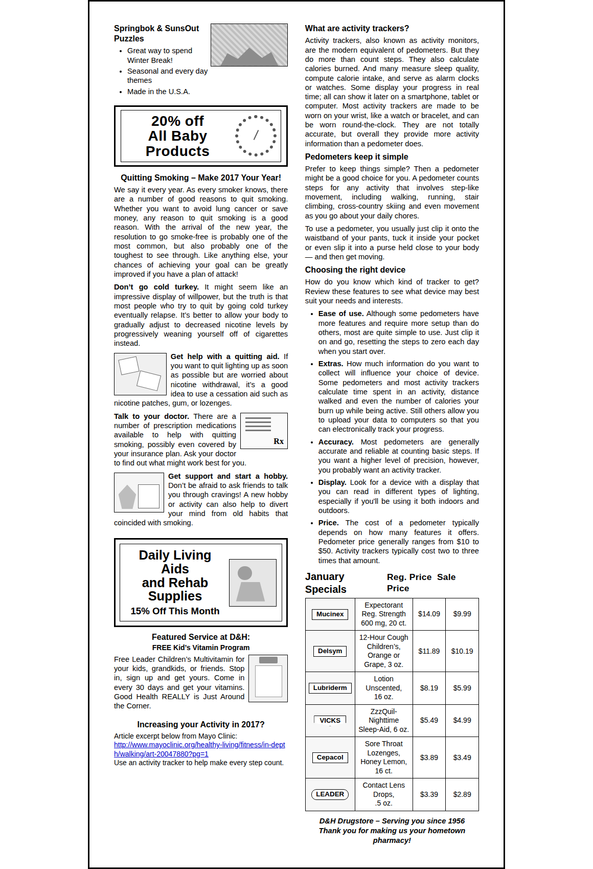Springbok & SunsOut Puzzles
Great way to spend Winter Break!
Seasonal and every day themes
Made in the U.S.A.
20% off
All Baby Products
Quitting Smoking – Make 2017 Your Year!
We say it every year. As every smoker knows, there are a number of good reasons to quit smoking. Whether you want to avoid lung cancer or save money, any reason to quit smoking is a good reason. With the arrival of the new year, the resolution to go smoke-free is probably one of the most common, but also probably one of the toughest to see through. Like anything else, your chances of achieving your goal can be greatly improved if you have a plan of attack!
Don’t go cold turkey. It might seem like an impressive display of willpower, but the truth is that most people who try to quit by going cold turkey eventually relapse. It’s better to allow your body to gradually adjust to decreased nicotine levels by progressively weaning yourself off of cigarettes instead.
Get help with a quitting aid. If you want to quit lighting up as soon as possible but are worried about nicotine withdrawal, it’s a good idea to use a cessation aid such as nicotine patches, gum, or lozenges.
Talk to your doctor. There are a number of prescription medications available to help with quitting smoking, possibly even covered by your insurance plan. Ask your doctor to find out what might work best for you.
Get support and start a hobby. Don’t be afraid to ask friends to talk you through cravings! A new hobby or activity can also help to divert your mind from old habits that coincided with smoking.
Daily Living Aids
and Rehab Supplies
15% Off This Month
Featured Service at D&H:
FREE Kid’s Vitamin Program
Free Leader Children’s Multivitamin for your kids, grandkids, or friends. Stop in, sign up and get yours. Come in every 30 days and get your vitamins. Good Health REALLY is Just Around the Corner.
Increasing your Activity in 2017?
Article excerpt below from Mayo Clinic:
http://www.mayoclinic.org/healthy-living/fitness/in-depth/walking/art-20047880?pg=1
Use an activity tracker to help make every step count.
What are activity trackers?
Activity trackers, also known as activity monitors, are the modern equivalent of pedometers. But they do more than count steps. They also calculate calories burned. And many measure sleep quality, compute calorie intake, and serve as alarm clocks or watches. Some display your progress in real time; all can show it later on a smartphone, tablet or computer. Most activity trackers are made to be worn on your wrist, like a watch or bracelet, and can be worn round-the-clock. They are not totally accurate, but overall they provide more activity information than a pedometer does.
Pedometers keep it simple
Prefer to keep things simple? Then a pedometer might be a good choice for you. A pedometer counts steps for any activity that involves step-like movement, including walking, running, stair climbing, cross-country skiing and even movement as you go about your daily chores.
To use a pedometer, you usually just clip it onto the waistband of your pants, tuck it inside your pocket or even slip it into a purse held close to your body — and then get moving.
Choosing the right device
How do you know which kind of tracker to get? Review these features to see what device may best suit your needs and interests.
Ease of use. Although some pedometers have more features and require more setup than do others, most are quite simple to use. Just clip it on and go, resetting the steps to zero each day when you start over.
Extras. How much information do you want to collect will influence your choice of device. Some pedometers and most activity trackers calculate time spent in an activity, distance walked and even the number of calories your burn up while being active. Still others allow you to upload your data to computers so that you can electronically track your progress.
Accuracy. Most pedometers are generally accurate and reliable at counting basic steps. If you want a higher level of precision, however, you probably want an activity tracker.
Display. Look for a device with a display that you can read in different types of lighting, especially if you'll be using it both indoors and outdoors.
Price. The cost of a pedometer typically depends on how many features it offers. Pedometer price generally ranges from $10 to $50. Activity trackers typically cost two to three times that amount.
January Specials
Reg. Price Sale Price
| Mucinex | Expectorant Reg. Strength 600 mg, 20 ct. | $14.09 | $9.99 |
| Delsym | 12-Hour Cough Children’s, Orange or Grape, 3 oz. | $11.89 | $10.19 |
| Lubriderm | Lotion Unscented, 16 oz. | $8.19 | $5.99 |
| VICKS | ZzzQuil-Nighttime Sleep-Aid, 6 oz. | $5.49 | $4.99 |
| Cepacol | Sore Throat Lozenges, Honey Lemon, 16 ct. | $3.89 | $3.49 |
| LEADER | Contact Lens Drops, .5 oz. | $3.39 | $2.89 |
D&H Drugstore – Serving you since 1956
Thank you for making us your hometown pharmacy!